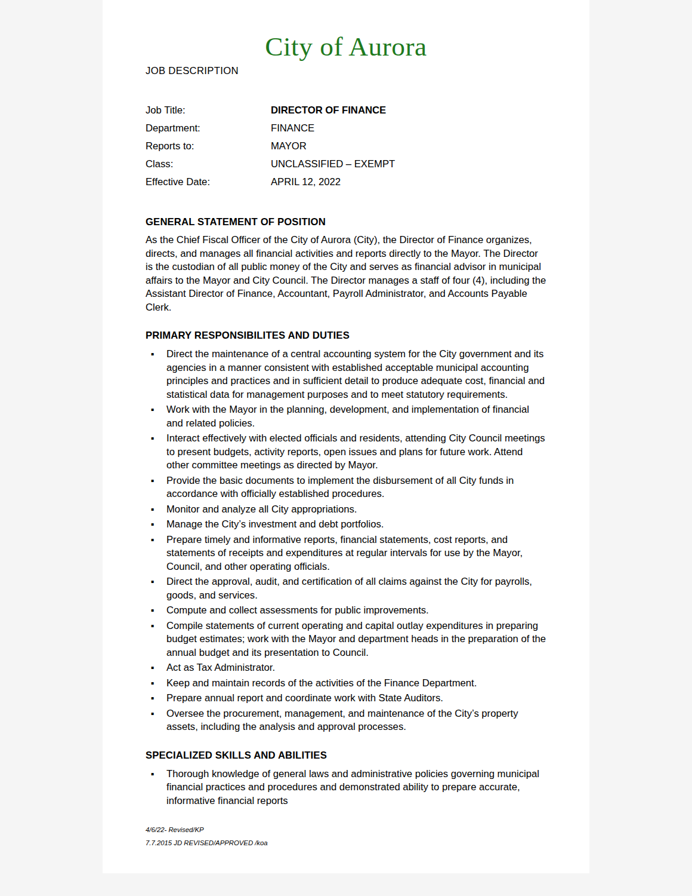City of Aurora
JOB DESCRIPTION
| Job Title: | DIRECTOR OF FINANCE |
| Department: | FINANCE |
| Reports to: | MAYOR |
| Class: | UNCLASSIFIED – EXEMPT |
| Effective Date: | APRIL 12, 2022 |
GENERAL STATEMENT OF POSITION
As the Chief Fiscal Officer of the City of Aurora (City), the Director of Finance organizes, directs, and manages all financial activities and reports directly to the Mayor. The Director is the custodian of all public money of the City and serves as financial advisor in municipal affairs to the Mayor and City Council. The Director manages a staff of four (4), including the Assistant Director of Finance, Accountant, Payroll Administrator, and Accounts Payable Clerk.
PRIMARY RESPONSIBILITES AND DUTIES
Direct the maintenance of a central accounting system for the City government and its agencies in a manner consistent with established acceptable municipal accounting principles and practices and in sufficient detail to produce adequate cost, financial and statistical data for management purposes and to meet statutory requirements.
Work with the Mayor in the planning, development, and implementation of financial and related policies.
Interact effectively with elected officials and residents, attending City Council meetings to present budgets, activity reports, open issues and plans for future work. Attend other committee meetings as directed by Mayor.
Provide the basic documents to implement the disbursement of all City funds in accordance with officially established procedures.
Monitor and analyze all City appropriations.
Manage the City’s investment and debt portfolios.
Prepare timely and informative reports, financial statements, cost reports, and statements of receipts and expenditures at regular intervals for use by the Mayor, Council, and other operating officials.
Direct the approval, audit, and certification of all claims against the City for payrolls, goods, and services.
Compute and collect assessments for public improvements.
Compile statements of current operating and capital outlay expenditures in preparing budget estimates; work with the Mayor and department heads in the preparation of the annual budget and its presentation to Council.
Act as Tax Administrator.
Keep and maintain records of the activities of the Finance Department.
Prepare annual report and coordinate work with State Auditors.
Oversee the procurement, management, and maintenance of the City’s property assets, including the analysis and approval processes.
SPECIALIZED SKILLS AND ABILITIES
Thorough knowledge of general laws and administrative policies governing municipal financial practices and procedures and demonstrated ability to prepare accurate, informative financial reports
4/6/22- Revised/KP
7.7.2015 JD REVISED/APPROVED /koa